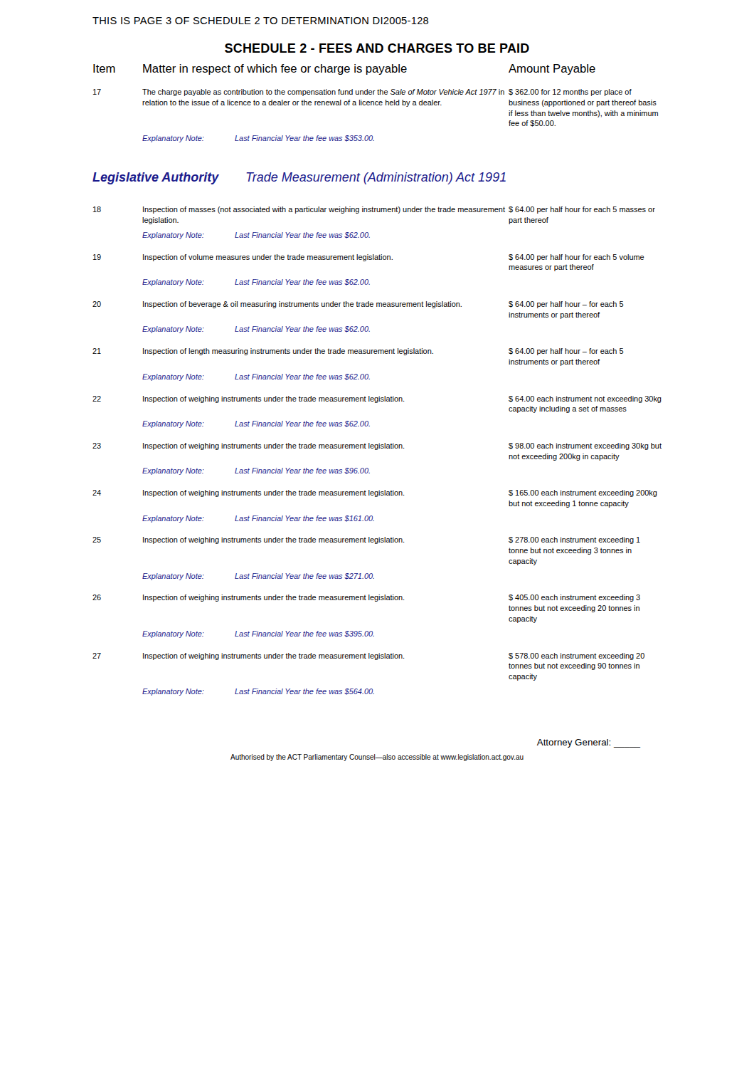THIS IS PAGE 3 OF SCHEDULE 2 TO DETERMINATION DI2005-128
SCHEDULE 2 - FEES AND CHARGES TO BE PAID
Item
Matter in respect of which fee or charge is payable
Amount Payable
| 17 | The charge payable as contribution to the compensation fund under the Sale of Motor Vehicle Act 1977 in relation to the issue of a licence to a dealer or the renewal of a licence held by a dealer. | $ 362.00 for 12 months per place of business (apportioned or part thereof basis if less than twelve months), with a minimum fee of $50.00. |
| | Explanatory Note: Last Financial Year the fee was $353.00. | |
Legislative Authority
Trade Measurement (Administration) Act 1991
| 18 | Inspection of masses (not associated with a particular weighing instrument) under the trade measurement legislation. | $ 64.00 per half hour for each 5 masses or part thereof |
| | Explanatory Note: Last Financial Year the fee was $62.00. | |
| 19 | Inspection of volume measures under the trade measurement legislation. | $ 64.00 per half hour for each 5 volume measures or part thereof |
| | Explanatory Note: Last Financial Year the fee was $62.00. | |
| 20 | Inspection of beverage & oil measuring instruments under the trade measurement legislation. | $ 64.00 per half hour – for each 5 instruments or part thereof |
| | Explanatory Note: Last Financial Year the fee was $62.00. | |
| 21 | Inspection of length measuring instruments under the trade measurement legislation. | $ 64.00 per half hour – for each 5 instruments or part thereof |
| | Explanatory Note: Last Financial Year the fee was $62.00. | |
| 22 | Inspection of weighing instruments under the trade measurement legislation. | $ 64.00 each instrument not exceeding 30kg capacity including a set of masses |
| | Explanatory Note: Last Financial Year the fee was $62.00. | |
| 23 | Inspection of weighing instruments under the trade measurement legislation. | $ 98.00 each instrument exceeding 30kg but not exceeding 200kg in capacity |
| | Explanatory Note: Last Financial Year the fee was $96.00. | |
| 24 | Inspection of weighing instruments under the trade measurement legislation. | $ 165.00 each instrument exceeding 200kg but not exceeding 1 tonne capacity |
| | Explanatory Note: Last Financial Year the fee was $161.00. | |
| 25 | Inspection of weighing instruments under the trade measurement legislation. | $ 278.00 each instrument exceeding 1 tonne but not exceeding 3 tonnes in capacity |
| | Explanatory Note: Last Financial Year the fee was $271.00. | |
| 26 | Inspection of weighing instruments under the trade measurement legislation. | $ 405.00 each instrument exceeding 3 tonnes but not exceeding 20 tonnes in capacity |
| | Explanatory Note: Last Financial Year the fee was $395.00. | |
| 27 | Inspection of weighing instruments under the trade measurement legislation. | $ 578.00 each instrument exceeding 20 tonnes but not exceeding 90 tonnes in capacity |
| | Explanatory Note: Last Financial Year the fee was $564.00. | |
Attorney General: _____
Authorised by the ACT Parliamentary Counsel—also accessible at www.legislation.act.gov.au